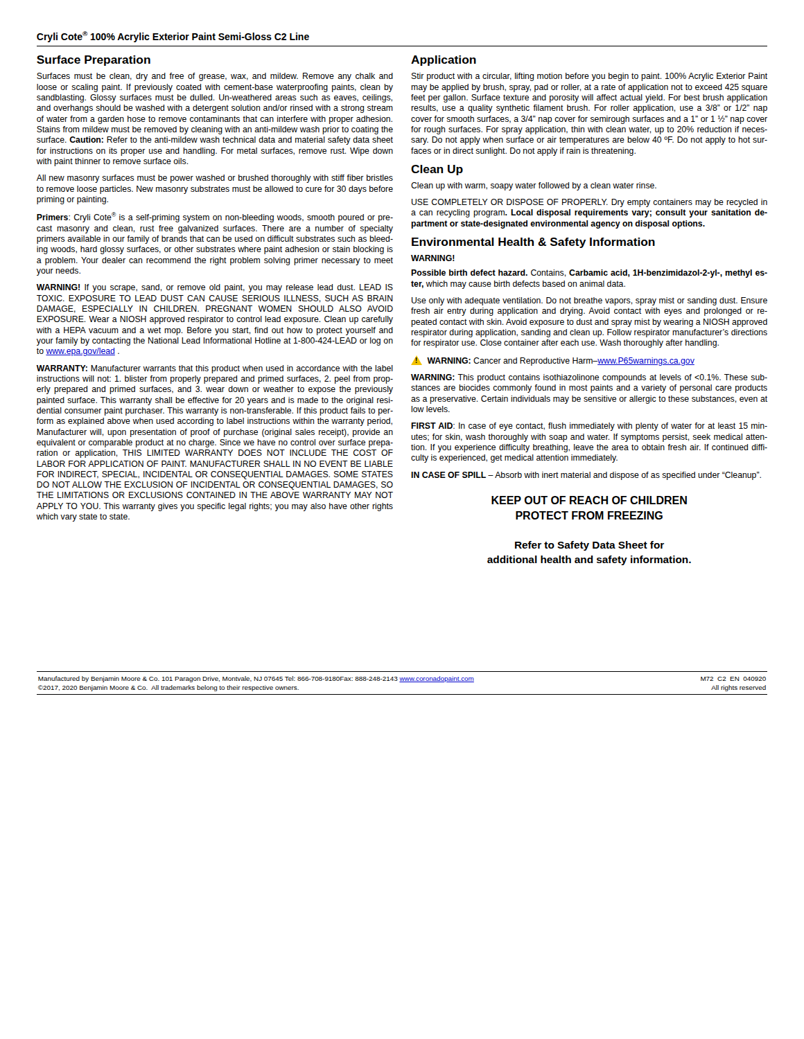Cryli Cote® 100% Acrylic Exterior Paint Semi-Gloss C2 Line
Surface Preparation
Surfaces must be clean, dry and free of grease, wax, and mildew. Remove any chalk and loose or scaling paint. If previously coated with cement-base waterproofing paints, clean by sandblasting. Glossy surfaces must be dulled. Un-weathered areas such as eaves, ceilings, and overhangs should be washed with a detergent solution and/or rinsed with a strong stream of water from a garden hose to remove contaminants that can interfere with proper adhesion. Stains from mildew must be removed by cleaning with an anti-mildew wash prior to coating the surface. Caution: Refer to the anti-mildew wash technical data and material safety data sheet for instructions on its proper use and handling. For metal surfaces, remove rust. Wipe down with paint thinner to remove surface oils.
All new masonry surfaces must be power washed or brushed thoroughly with stiff fiber bristles to remove loose particles. New masonry substrates must be allowed to cure for 30 days before priming or painting.
Primers: Cryli Cote® is a self-priming system on non-bleeding woods, smooth poured or pre-cast masonry and clean, rust free galvanized surfaces. There are a number of specialty primers available in our family of brands that can be used on difficult substrates such as bleeding woods, hard glossy surfaces, or other substrates where paint adhesion or stain blocking is a problem. Your dealer can recommend the right problem solving primer necessary to meet your needs.
WARNING! If you scrape, sand, or remove old paint, you may release lead dust. LEAD IS TOXIC. EXPOSURE TO LEAD DUST CAN CAUSE SERIOUS ILLNESS, SUCH AS BRAIN DAMAGE, ESPECIALLY IN CHILDREN. PREGNANT WOMEN SHOULD ALSO AVOID EXPOSURE. Wear a NIOSH approved respirator to control lead exposure. Clean up carefully with a HEPA vacuum and a wet mop. Before you start, find out how to protect yourself and your family by contacting the National Lead Informational Hotline at 1-800-424-LEAD or log on to www.epa.gov/lead .
WARRANTY: Manufacturer warrants that this product when used in accordance with the label instructions will not: 1. blister from properly prepared and primed surfaces, 2. peel from properly prepared and primed surfaces, and 3. wear down or weather to expose the previously painted surface. This warranty shall be effective for 20 years and is made to the original residential consumer paint purchaser. This warranty is non-transferable. If this product fails to perform as explained above when used according to label instructions within the warranty period, Manufacturer will, upon presentation of proof of purchase (original sales receipt), provide an equivalent or comparable product at no charge. Since we have no control over surface preparation or application, THIS LIMITED WARRANTY DOES NOT INCLUDE THE COST OF LABOR FOR APPLICATION OF PAINT. MANUFACTURER SHALL IN NO EVENT BE LIABLE FOR INDIRECT, SPECIAL, INCIDENTAL OR CONSEQUENTIAL DAMAGES. SOME STATES DO NOT ALLOW THE EXCLUSION OF INCIDENTAL OR CONSEQUENTIAL DAMAGES, SO THE LIMITATIONS OR EXCLUSIONS CONTAINED IN THE ABOVE WARRANTY MAY NOT APPLY TO YOU. This warranty gives you specific legal rights; you may also have other rights which vary state to state.
Application
Stir product with a circular, lifting motion before you begin to paint. 100% Acrylic Exterior Paint may be applied by brush, spray, pad or roller, at a rate of application not to exceed 425 square feet per gallon. Surface texture and porosity will affect actual yield. For best brush application results, use a quality synthetic filament brush. For roller application, use a 3/8” or 1/2” nap cover for smooth surfaces, a 3/4” nap cover for semirough surfaces and a 1” or 1 ½” nap cover for rough surfaces. For spray application, thin with clean water, up to 20% reduction if necessary. Do not apply when surface or air temperatures are below 40 ºF. Do not apply to hot surfaces or in direct sunlight. Do not apply if rain is threatening.
Clean Up
Clean up with warm, soapy water followed by a clean water rinse.
USE COMPLETELY OR DISPOSE OF PROPERLY. Dry empty containers may be recycled in a can recycling program. Local disposal requirements vary; consult your sanitation department or state-designated environmental agency on disposal options.
Environmental Health & Safety Information
WARNING!
Possible birth defect hazard. Contains, Carbamic acid, 1H-benzimidazol-2-yl-, methyl ester, which may cause birth defects based on animal data.
Use only with adequate ventilation. Do not breathe vapors, spray mist or sanding dust. Ensure fresh air entry during application and drying. Avoid contact with eyes and prolonged or repeated contact with skin. Avoid exposure to dust and spray mist by wearing a NIOSH approved respirator during application, sanding and clean up. Follow respirator manufacturer’s directions for respirator use. Close container after each use. Wash thoroughly after handling.
WARNING: Cancer and Reproductive Harm–www.P65warnings.ca.gov
WARNING: This product contains isothiazolinone compounds at levels of <0.1%. These substances are biocides commonly found in most paints and a variety of personal care products as a preservative. Certain individuals may be sensitive or allergic to these substances, even at low levels.
FIRST AID: In case of eye contact, flush immediately with plenty of water for at least 15 minutes; for skin, wash thoroughly with soap and water. If symptoms persist, seek medical attention. If you experience difficulty breathing, leave the area to obtain fresh air. If continued difficulty is experienced, get medical attention immediately.
IN CASE OF SPILL – Absorb with inert material and dispose of as specified under “Cleanup”.
KEEP OUT OF REACH OF CHILDREN
PROTECT FROM FREEZING
Refer to Safety Data Sheet for
additional health and safety information.
Manufactured by Benjamin Moore & Co. 101 Paragon Drive, Montvale, NJ 07645 Tel: 866-708-9180Fax: 888-248-2143 www.coronadopaint.com M72 C2 EN 040920
©2017, 2020 Benjamin Moore & Co. All trademarks belong to their respective owners. All rights reserved